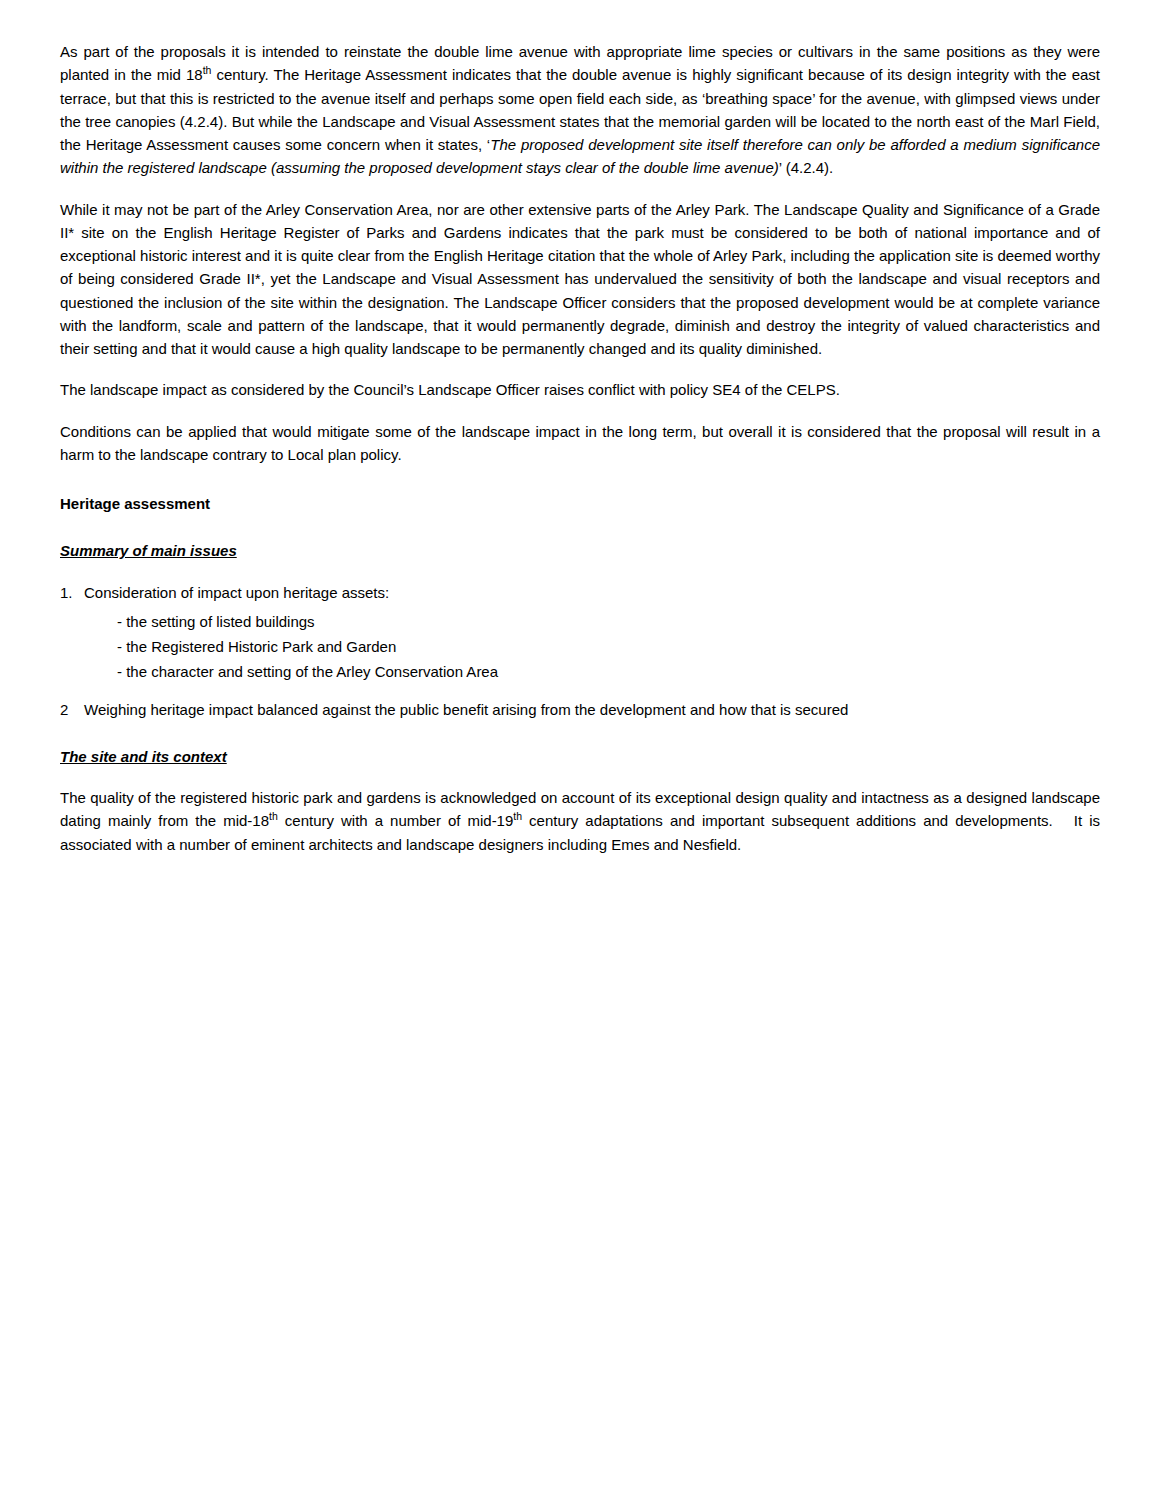As part of the proposals it is intended to reinstate the double lime avenue with appropriate lime species or cultivars in the same positions as they were planted in the mid 18th century. The Heritage Assessment indicates that the double avenue is highly significant because of its design integrity with the east terrace, but that this is restricted to the avenue itself and perhaps some open field each side, as ‘breathing space’ for the avenue, with glimpsed views under the tree canopies (4.2.4). But while the Landscape and Visual Assessment states that the memorial garden will be located to the north east of the Marl Field, the Heritage Assessment causes some concern when it states, ‘The proposed development site itself therefore can only be afforded a medium significance within the registered landscape (assuming the proposed development stays clear of the double lime avenue)’ (4.2.4).
While it may not be part of the Arley Conservation Area, nor are other extensive parts of the Arley Park. The Landscape Quality and Significance of a Grade II* site on the English Heritage Register of Parks and Gardens indicates that the park must be considered to be both of national importance and of exceptional historic interest and it is quite clear from the English Heritage citation that the whole of Arley Park, including the application site is deemed worthy of being considered Grade II*, yet the Landscape and Visual Assessment has undervalued the sensitivity of both the landscape and visual receptors and questioned the inclusion of the site within the designation. The Landscape Officer considers that the proposed development would be at complete variance with the landform, scale and pattern of the landscape, that it would permanently degrade, diminish and destroy the integrity of valued characteristics and their setting and that it would cause a high quality landscape to be permanently changed and its quality diminished.
The landscape impact as considered by the Council’s Landscape Officer raises conflict with policy SE4 of the CELPS.
Conditions can be applied that would mitigate some of the landscape impact in the long term, but overall it is considered that the proposal will result in a harm to the landscape contrary to Local plan policy.
Heritage assessment
Summary of main issues
1. Consideration of impact upon heritage assets:
the setting of listed buildings
the Registered Historic Park and Garden
the character and setting of the Arley Conservation Area
2 Weighing heritage impact balanced against the public benefit arising from the development and how that is secured
The site and its context
The quality of the registered historic park and gardens is acknowledged on account of its exceptional design quality and intactness as a designed landscape dating mainly from the mid-18th century with a number of mid-19th century adaptations and important subsequent additions and developments. It is associated with a number of eminent architects and landscape designers including Emes and Nesfield.